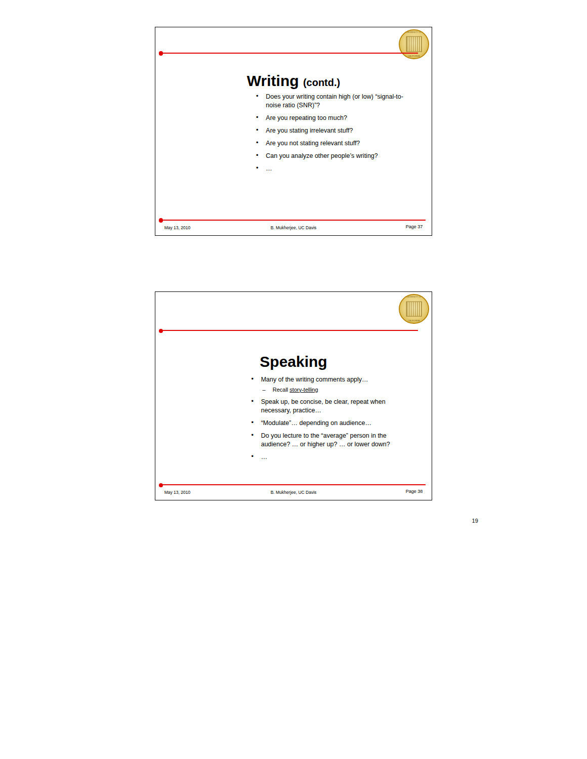University of
California
Writing (contd.)
Does your writing contain high (or low) “signal-to-noise ratio (SNR)”?
Are you repeating too much?
Are you stating irrelevant stuff?
Are you not stating relevant stuff?
Can you analyze other people’s writing?
…
May 13, 2010 B. Mukherjee, UC Davis Page 37
University of
California
Speaking
Many of the writing comments apply…
Recall story-telling
Speak up, be concise, be clear, repeat when necessary, practice…
“Modulate”… depending on audience…
Do you lecture to the “average” person in the audience? … or higher up? … or lower down?
…
May 13, 2010 B. Mukherjee, UC Davis Page 38
19